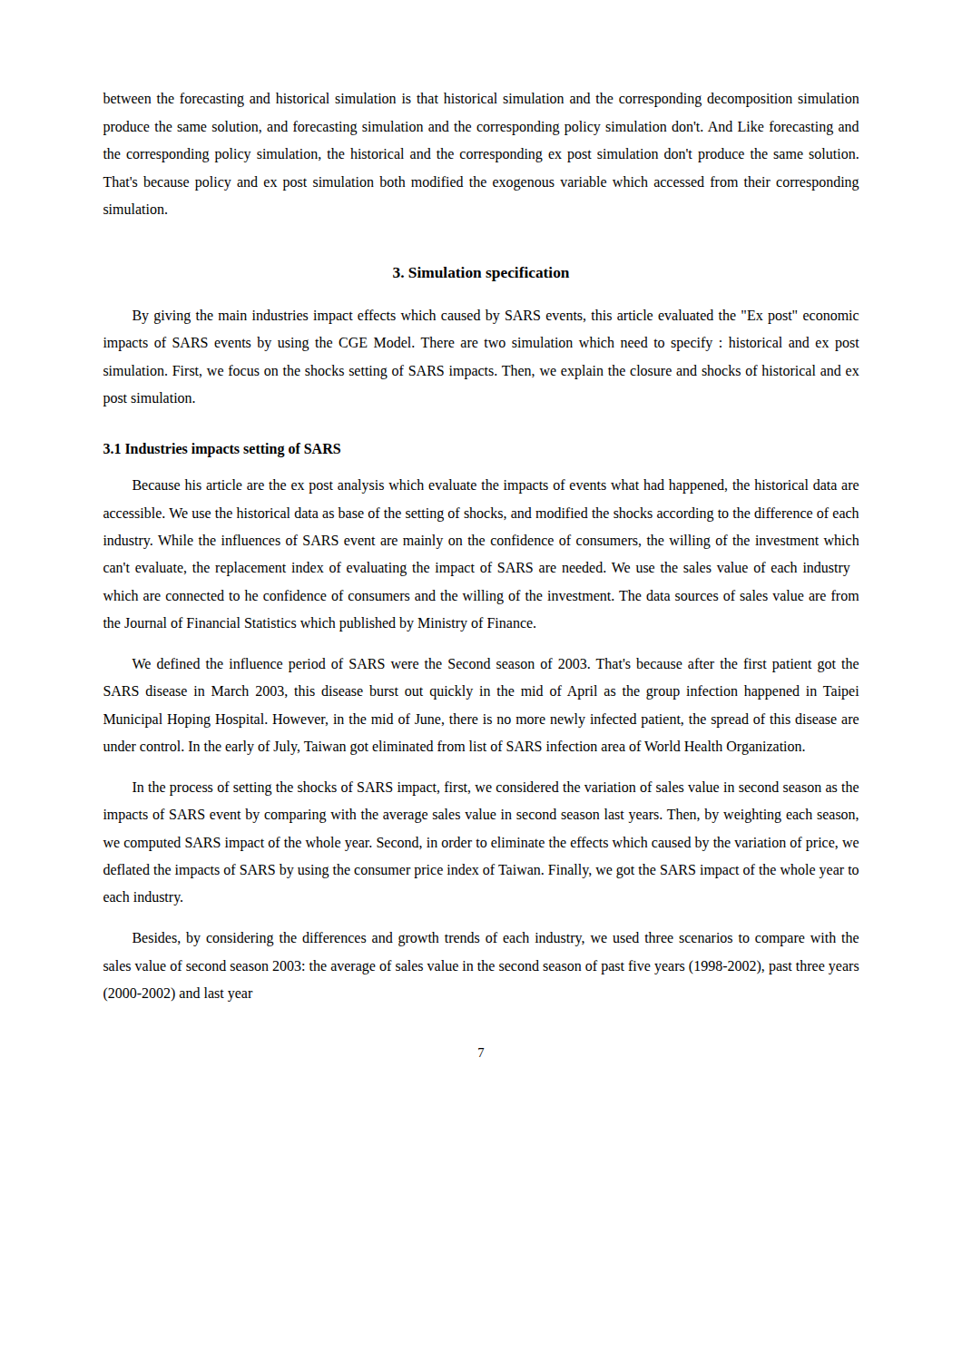between the forecasting and historical simulation is that historical simulation and the corresponding decomposition simulation produce the same solution, and forecasting simulation and the corresponding policy simulation don't. And Like forecasting and the corresponding policy simulation, the historical and the corresponding ex post simulation don't produce the same solution. That's because policy and ex post simulation both modified the exogenous variable which accessed from their corresponding simulation.
3. Simulation specification
By giving the main industries impact effects which caused by SARS events, this article evaluated the "Ex post" economic impacts of SARS events by using the CGE Model. There are two simulation which need to specify : historical and ex post simulation. First, we focus on the shocks setting of SARS impacts. Then, we explain the closure and shocks of historical and ex post simulation.
3.1 Industries impacts setting of SARS
Because his article are the ex post analysis which evaluate the impacts of events what had happened, the historical data are accessible. We use the historical data as base of the setting of shocks, and modified the shocks according to the difference of each industry. While the influences of SARS event are mainly on the confidence of consumers, the willing of the investment which can't evaluate, the replacement index of evaluating the impact of SARS are needed. We use the sales value of each industry which are connected to he confidence of consumers and the willing of the investment. The data sources of sales value are from the Journal of Financial Statistics which published by Ministry of Finance.
We defined the influence period of SARS were the Second season of 2003. That's because after the first patient got the SARS disease in March 2003, this disease burst out quickly in the mid of April as the group infection happened in Taipei Municipal Hoping Hospital. However, in the mid of June, there is no more newly infected patient, the spread of this disease are under control. In the early of July, Taiwan got eliminated from list of SARS infection area of World Health Organization.
In the process of setting the shocks of SARS impact, first, we considered the variation of sales value in second season as the impacts of SARS event by comparing with the average sales value in second season last years. Then, by weighting each season, we computed SARS impact of the whole year. Second, in order to eliminate the effects which caused by the variation of price, we deflated the impacts of SARS by using the consumer price index of Taiwan. Finally, we got the SARS impact of the whole year to each industry.
Besides, by considering the differences and growth trends of each industry, we used three scenarios to compare with the sales value of second season 2003: the average of sales value in the second season of past five years (1998-2002), past three years (2000-2002) and last year
7